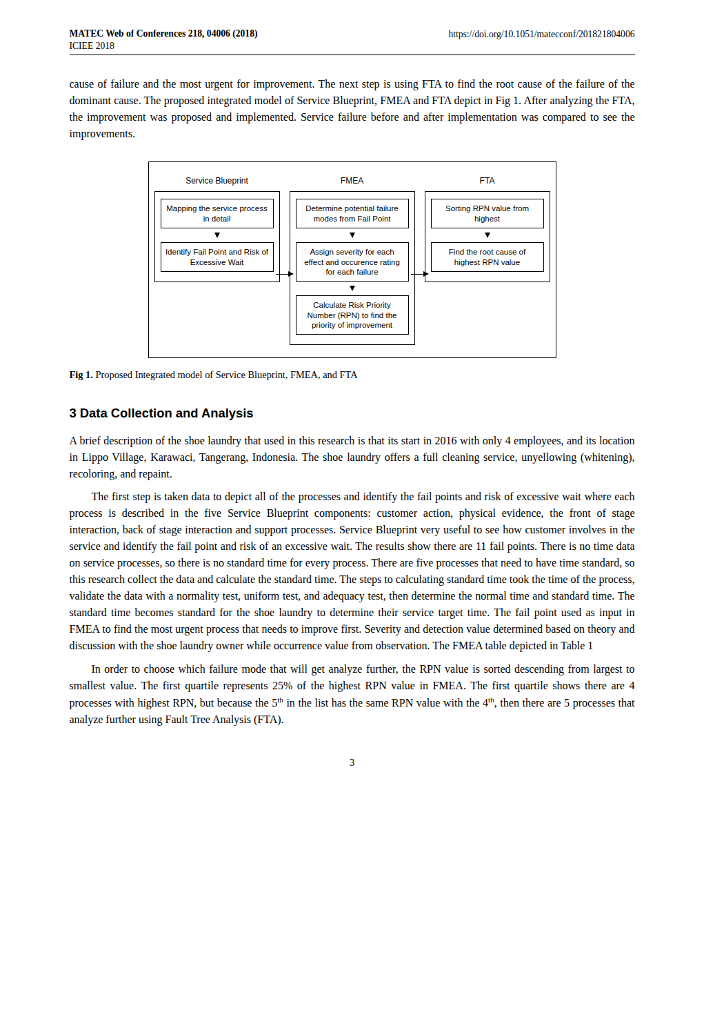MATEC Web of Conferences 218, 04006 (2018)
ICIEE 2018
https://doi.org/10.1051/matecconf/201821804006
cause of failure and the most urgent for improvement. The next step is using FTA to find the root cause of the failure of the dominant cause. The proposed integrated model of Service Blueprint, FMEA and FTA depict in Fig 1. After analyzing the FTA, the improvement was proposed and implemented. Service failure before and after implementation was compared to see the improvements.
Service Blueprint
Mapping the service process in detail
Identify Fail Point and Risk of Excessive Wait
FMEA
Determine potential failure modes from Fail Point
Assign severity for each effect and occurence rating for each failure
Calculate Risk Priority Number (RPN) to find the priority of improvement
FTA
Sorting RPN value from highest
Find the root cause of highest RPN value
Fig 1. Proposed Integrated model of Service Blueprint, FMEA, and FTA
3 Data Collection and Analysis
A brief description of the shoe laundry that used in this research is that its start in 2016 with only 4 employees, and its location in Lippo Village, Karawaci, Tangerang, Indonesia. The shoe laundry offers a full cleaning service, unyellowing (whitening), recoloring, and repaint.
The first step is taken data to depict all of the processes and identify the fail points and risk of excessive wait where each process is described in the five Service Blueprint components: customer action, physical evidence, the front of stage interaction, back of stage interaction and support processes. Service Blueprint very useful to see how customer involves in the service and identify the fail point and risk of an excessive wait. The results show there are 11 fail points. There is no time data on service processes, so there is no standard time for every process. There are five processes that need to have time standard, so this research collect the data and calculate the standard time. The steps to calculating standard time took the time of the process, validate the data with a normality test, uniform test, and adequacy test, then determine the normal time and standard time. The standard time becomes standard for the shoe laundry to determine their service target time. The fail point used as input in FMEA to find the most urgent process that needs to improve first. Severity and detection value determined based on theory and discussion with the shoe laundry owner while occurrence value from observation. The FMEA table depicted in Table 1
In order to choose which failure mode that will get analyze further, the RPN value is sorted descending from largest to smallest value. The first quartile represents 25% of the highest RPN value in FMEA. The first quartile shows there are 4 processes with highest RPN, but because the 5th in the list has the same RPN value with the 4th, then there are 5 processes that analyze further using Fault Tree Analysis (FTA).
3